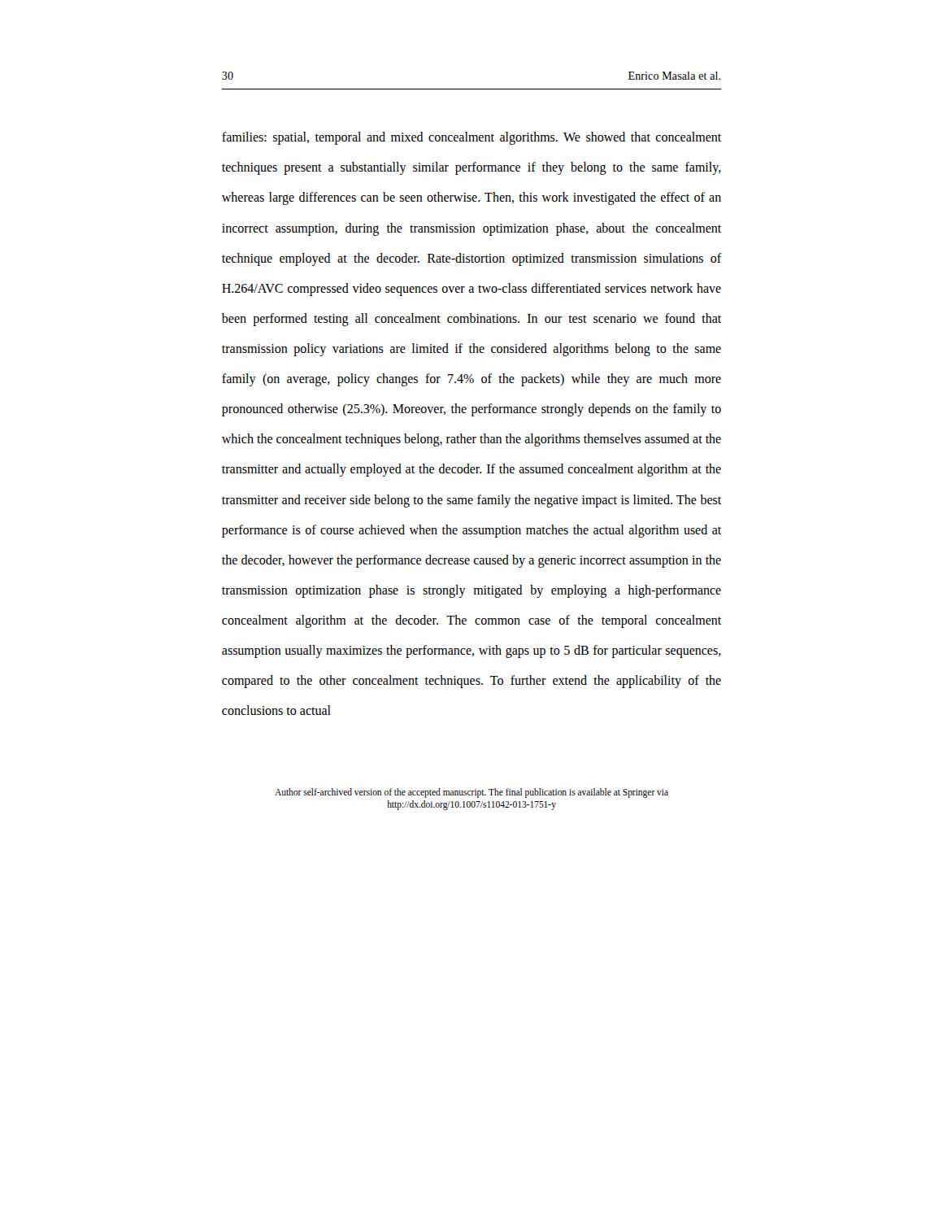30 Enrico Masala et al.
families: spatial, temporal and mixed concealment algorithms. We showed that concealment techniques present a substantially similar performance if they belong to the same family, whereas large differences can be seen otherwise. Then, this work investigated the effect of an incorrect assumption, during the transmission optimization phase, about the concealment technique employed at the decoder. Rate-distortion optimized transmission simulations of H.264/AVC compressed video sequences over a two-class differentiated services network have been performed testing all concealment combinations. In our test scenario we found that transmission policy variations are limited if the considered algorithms belong to the same family (on average, policy changes for 7.4% of the packets) while they are much more pronounced otherwise (25.3%). Moreover, the performance strongly depends on the family to which the concealment techniques belong, rather than the algorithms themselves assumed at the transmitter and actually employed at the decoder. If the assumed concealment algorithm at the transmitter and receiver side belong to the same family the negative impact is limited. The best performance is of course achieved when the assumption matches the actual algorithm used at the decoder, however the performance decrease caused by a generic incorrect assumption in the transmission optimization phase is strongly mitigated by employing a high-performance concealment algorithm at the decoder. The common case of the temporal concealment assumption usually maximizes the performance, with gaps up to 5 dB for particular sequences, compared to the other concealment techniques. To further extend the applicability of the conclusions to actual
Author self-archived version of the accepted manuscript. The final publication is available at Springer via http://dx.doi.org/10.1007/s11042-013-1751-y